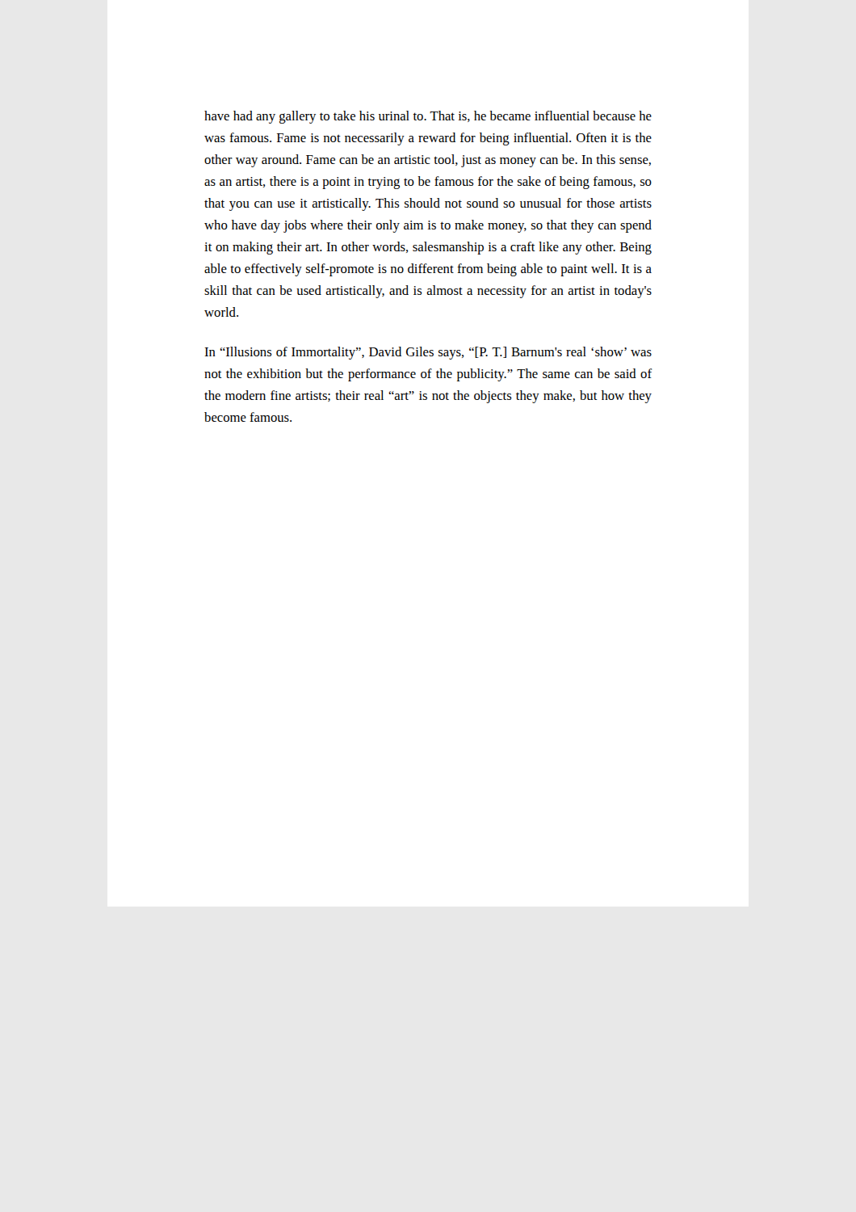have had any gallery to take his urinal to. That is, he became influential because he was famous. Fame is not necessarily a reward for being influential. Often it is the other way around. Fame can be an artistic tool, just as money can be. In this sense, as an artist, there is a point in trying to be famous for the sake of being famous, so that you can use it artistically. This should not sound so unusual for those artists who have day jobs where their only aim is to make money, so that they can spend it on making their art. In other words, salesmanship is a craft like any other. Being able to effectively self-promote is no different from being able to paint well. It is a skill that can be used artistically, and is almost a necessity for an artist in today's world.
In “Illusions of Immortality”, David Giles says, “[P. T.] Barnum's real ‘show’ was not the exhibition but the performance of the publicity.” The same can be said of the modern fine artists; their real “art” is not the objects they make, but how they become famous.